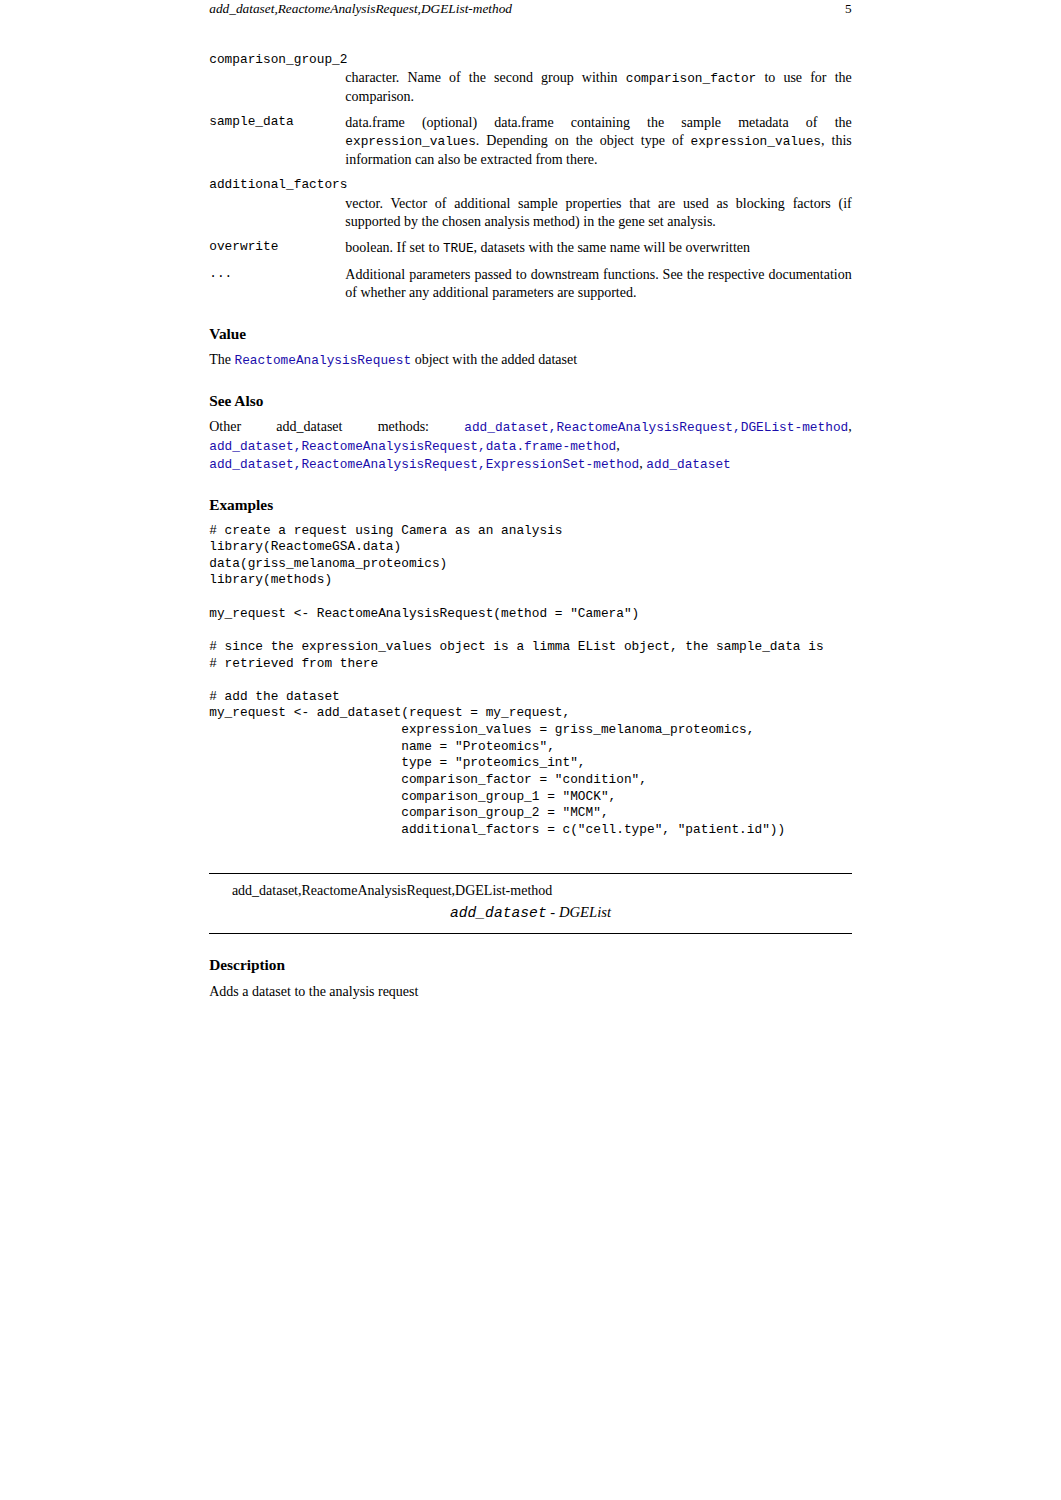add_dataset,ReactomeAnalysisRequest,DGEList-method 5
comparison_group_2
character. Name of the second group within comparison_factor to use for the comparison.
sample_data
data.frame (optional) data.frame containing the sample metadata of the expression_values. Depending on the object type of expression_values, this information can also be extracted from there.
additional_factors
vector. Vector of additional sample properties that are used as blocking factors (if supported by the chosen analysis method) in the gene set analysis.
overwrite
boolean. If set to TRUE, datasets with the same name will be overwritten
...
Additional parameters passed to downstream functions. See the respective documentation of whether any additional parameters are supported.
Value
The ReactomeAnalysisRequest object with the added dataset
See Also
Other add_dataset methods: add_dataset,ReactomeAnalysisRequest,DGEList-method, add_dataset,ReactomeAnalysisRequest,data.frame-method, add_dataset,ReactomeAnalysisRequest,ExpressionSet-method, add_dataset
Examples
# create a request using Camera as an analysis
library(ReactomeGSA.data)
data(griss_melanoma_proteomics)
library(methods)

my_request <- ReactomeAnalysisRequest(method = "Camera")

# since the expression_values object is a limma EList object, the sample_data is
# retrieved from there

# add the dataset
my_request <- add_dataset(request = my_request,
                         expression_values = griss_melanoma_proteomics,
                         name = "Proteomics",
                         type = "proteomics_int",
                         comparison_factor = "condition",
                         comparison_group_1 = "MOCK",
                         comparison_group_2 = "MCM",
                         additional_factors = c("cell.type", "patient.id"))
add_dataset,ReactomeAnalysisRequest,DGEList-method
add_dataset - DGEList
Description
Adds a dataset to the analysis request